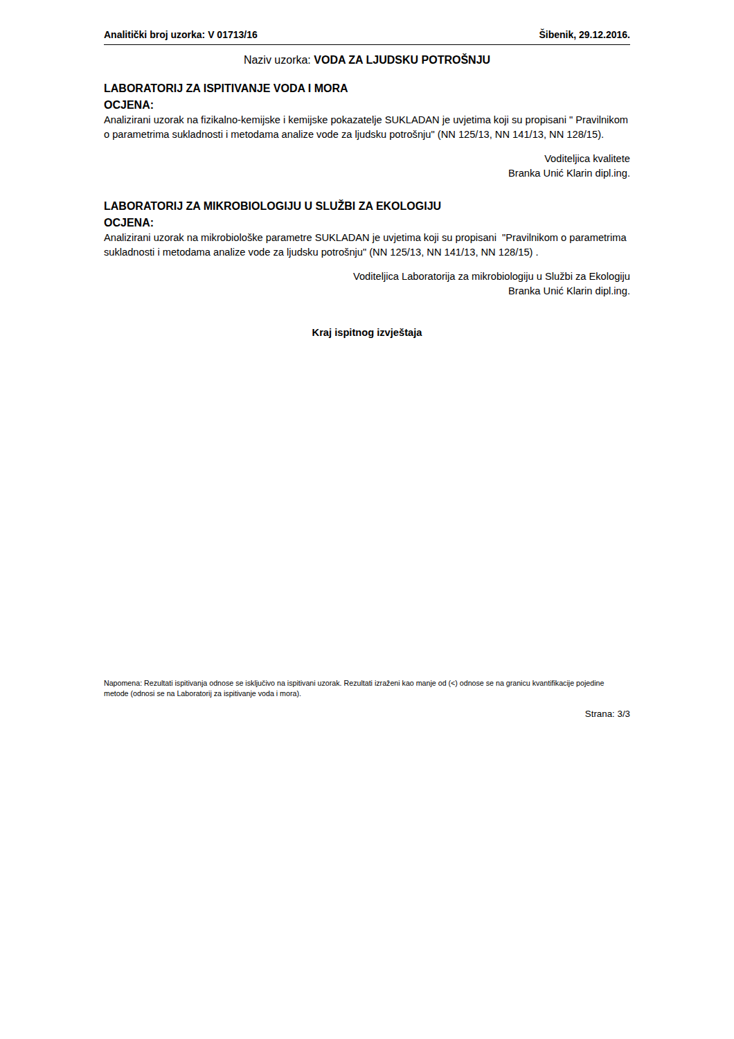Analitički broj uzorka: V 01713/16 Šibenik, 29.12.2016.
Naziv uzorka: VODA ZA LJUDSKU POTROŠNJU
LABORATORIJ ZA ISPITIVANJE VODA I MORA
OCJENA:
Analizirani uzorak na fizikalno-kemijske i kemijske pokazatelje SUKLADAN je uvjetima koji su propisani " Pravilnikom o parametrima sukladnosti i metodama analize vode za ljudsku potrošnju" (NN 125/13, NN 141/13, NN 128/15).
Voditeljica kvalitete
Branka Unić Klarin dipl.ing.
LABORATORIJ ZA MIKROBIOLOGIJU U SLUŽBI ZA EKOLOGIJU
OCJENA:
Analizirani uzorak na mikrobiološke parametre SUKLADAN je uvjetima koji su propisani "Pravilnikom o parametrima sukladnosti i metodama analize vode za ljudsku potrošnju" (NN 125/13, NN 141/13, NN 128/15) .
Voditeljica Laboratorija za mikrobiologiju u Službi za Ekologiju
Branka Unić Klarin dipl.ing.
Kraj ispitnog izvještaja
Napomena: Rezultati ispitivanja odnose se isključivo na ispitivani uzorak. Rezultati izraženi kao manje od (<) odnose se na granicu kvantifikacije pojedine metode (odnosi se na Laboratorij za ispitivanje voda i mora).
Strana: 3/3